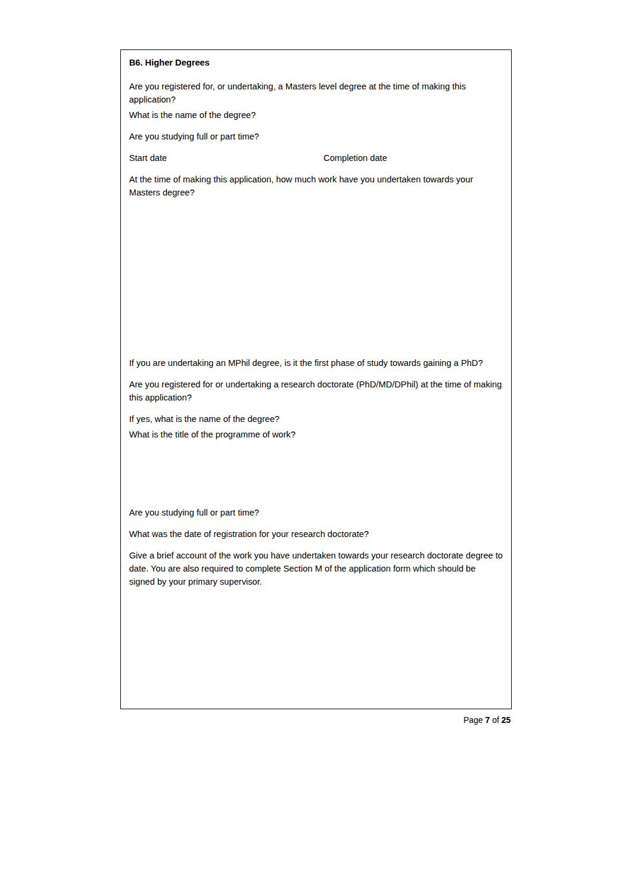B6. Higher Degrees
Are you registered for, or undertaking, a Masters level degree at the time of making this application?
What is the name of the degree?
Are you studying full or part time?
Start date
Completion date
At the time of making this application, how much work have you undertaken towards your Masters degree?
If you are undertaking an MPhil degree, is it the first phase of study towards gaining a PhD?
Are you registered for or undertaking a research doctorate (PhD/MD/DPhil) at the time of making this application?
If yes, what is the name of the degree?
What is the title of the programme of work?
Are you studying full or part time?
What was the date of registration for your research doctorate?
Give a brief account of the work you have undertaken towards your research doctorate degree to date. You are also required to complete Section M of the application form which should be signed by your primary supervisor.
Page 7 of 25